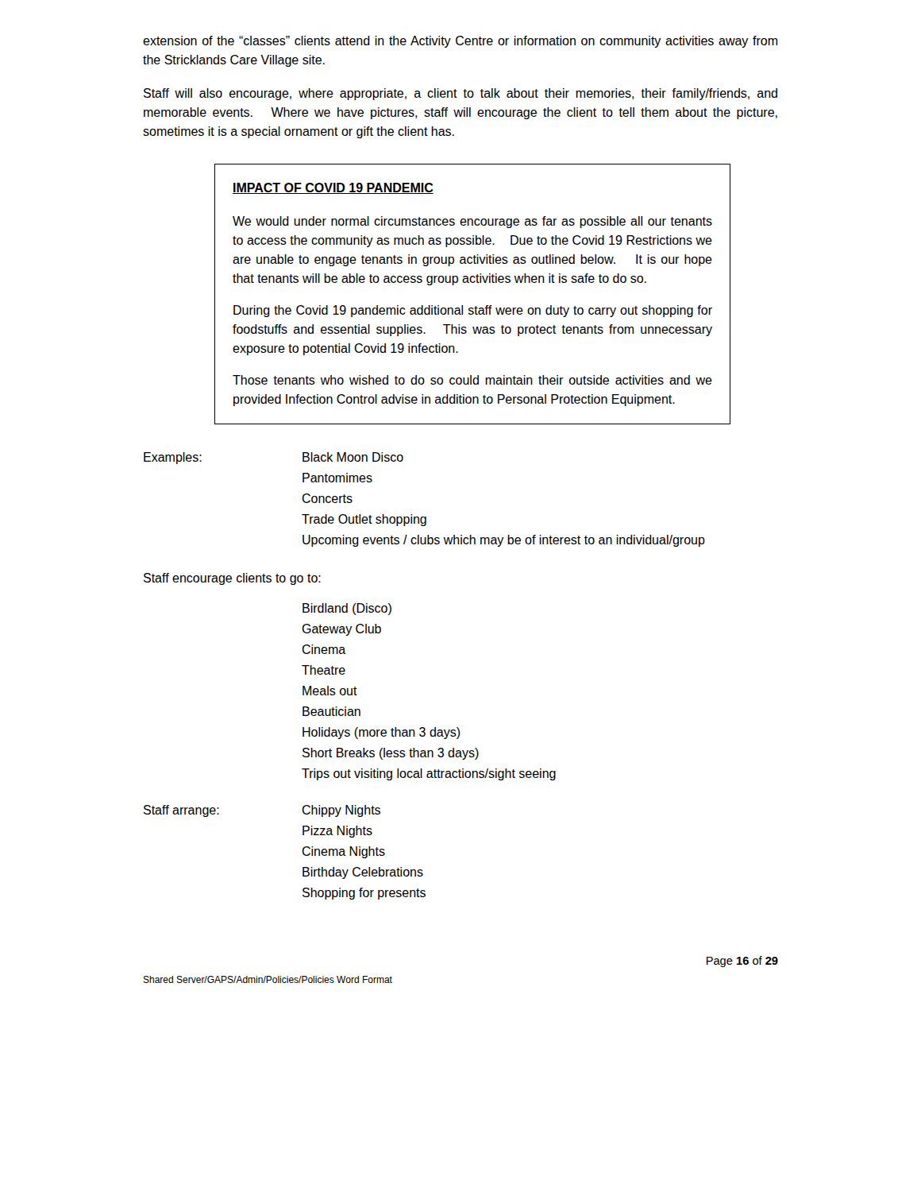extension of the “classes” clients attend in the Activity Centre or information on community activities away from the Stricklands Care Village site.
Staff will also encourage, where appropriate, a client to talk about their memories, their family/friends, and memorable events. Where we have pictures, staff will encourage the client to tell them about the picture, sometimes it is a special ornament or gift the client has.
IMPACT OF COVID 19 PANDEMIC
We would under normal circumstances encourage as far as possible all our tenants to access the community as much as possible. Due to the Covid 19 Restrictions we are unable to engage tenants in group activities as outlined below. It is our hope that tenants will be able to access group activities when it is safe to do so.
During the Covid 19 pandemic additional staff were on duty to carry out shopping for foodstuffs and essential supplies. This was to protect tenants from unnecessary exposure to potential Covid 19 infection.
Those tenants who wished to do so could maintain their outside activities and we provided Infection Control advise in addition to Personal Protection Equipment.
Examples:
Black Moon Disco
Pantomimes
Concerts
Trade Outlet shopping
Upcoming events / clubs which may be of interest to an individual/group
Staff encourage clients to go to:
Birdland (Disco)
Gateway Club
Cinema
Theatre
Meals out
Beautician
Holidays (more than 3 days)
Short Breaks (less than 3 days)
Trips out visiting local attractions/sight seeing
Staff arrange:
Chippy Nights
Pizza Nights
Cinema Nights
Birthday Celebrations
Shopping for presents
Page 16 of 29
Shared Server/GAPS/Admin/Policies/Policies Word Format